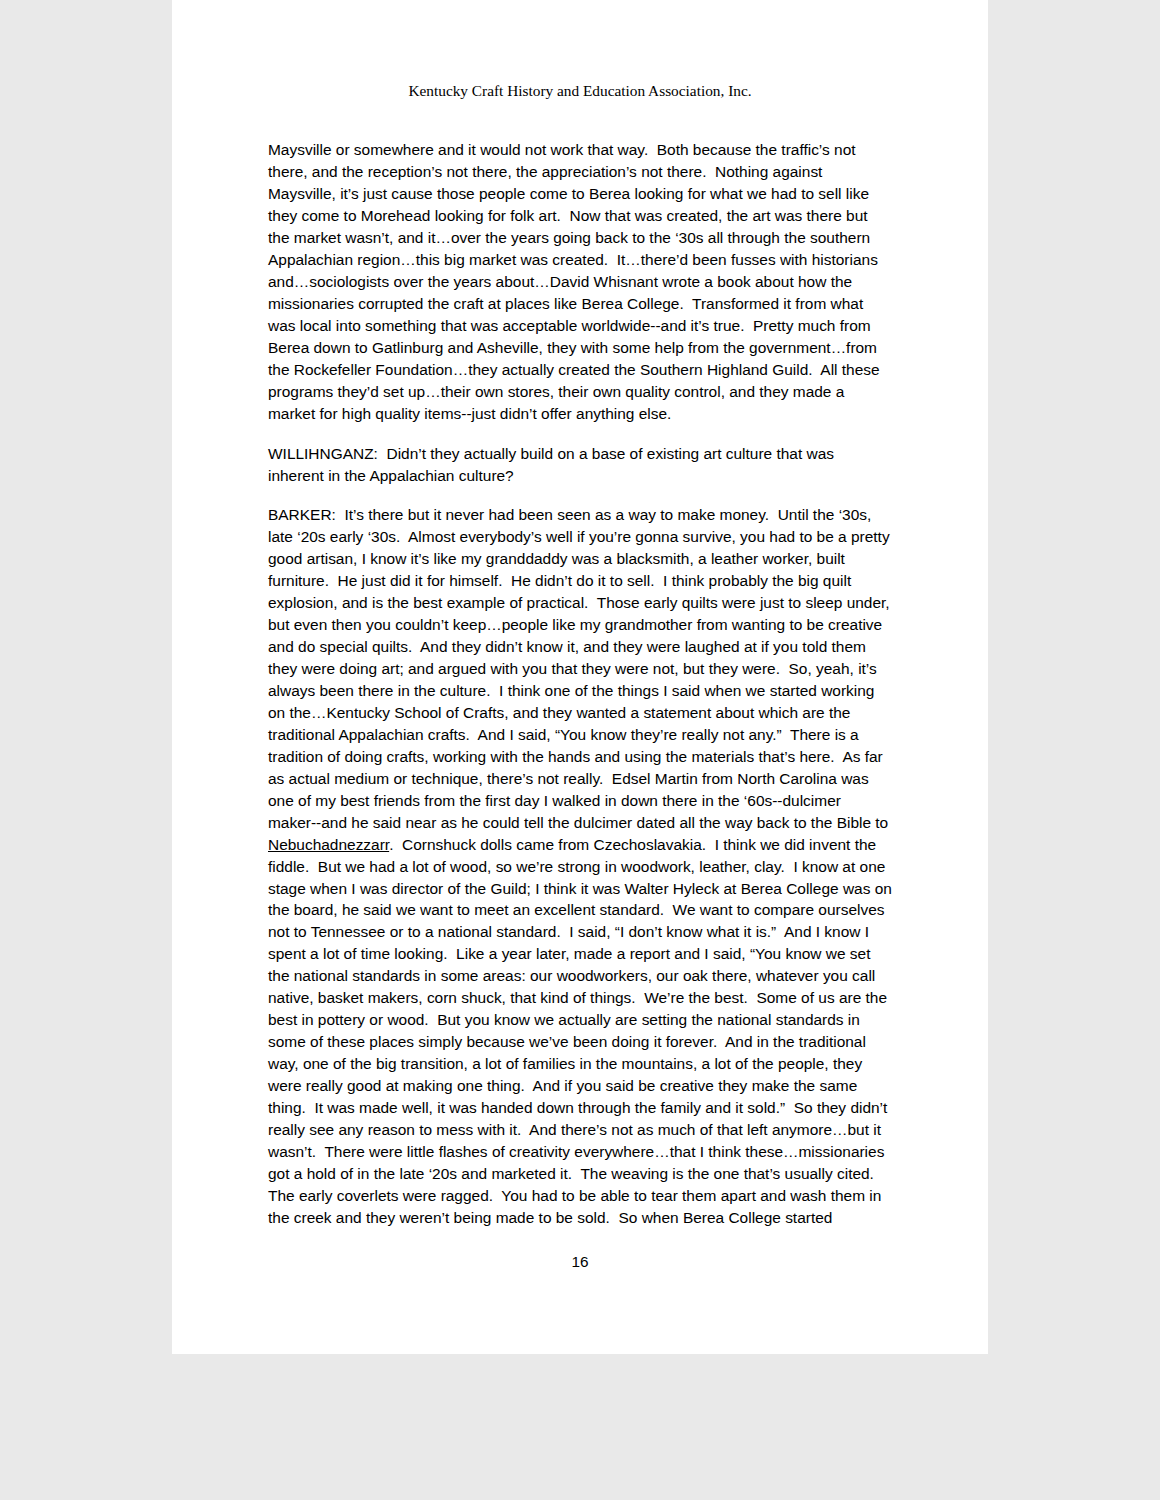Kentucky Craft History and Education Association, Inc.
Maysville or somewhere and it would not work that way. Both because the traffic’s not there, and the reception’s not there, the appreciation’s not there. Nothing against Maysville, it’s just cause those people come to Berea looking for what we had to sell like they come to Morehead looking for folk art. Now that was created, the art was there but the market wasn’t, and it…over the years going back to the ‘30s all through the southern Appalachian region…this big market was created. It…there’d been fusses with historians and…sociologists over the years about…David Whisnant wrote a book about how the missionaries corrupted the craft at places like Berea College. Transformed it from what was local into something that was acceptable worldwide--and it’s true. Pretty much from Berea down to Gatlinburg and Asheville, they with some help from the government…from the Rockefeller Foundation…they actually created the Southern Highland Guild. All these programs they’d set up…their own stores, their own quality control, and they made a market for high quality items--just didn’t offer anything else.
WILLIHNGANZ: Didn’t they actually build on a base of existing art culture that was inherent in the Appalachian culture?
BARKER: It’s there but it never had been seen as a way to make money. Until the ‘30s, late ‘20s early ‘30s. Almost everybody’s well if you’re gonna survive, you had to be a pretty good artisan, I know it’s like my granddaddy was a blacksmith, a leather worker, built furniture. He just did it for himself. He didn’t do it to sell. I think probably the big quilt explosion, and is the best example of practical. Those early quilts were just to sleep under, but even then you couldn’t keep…people like my grandmother from wanting to be creative and do special quilts. And they didn’t know it, and they were laughed at if you told them they were doing art; and argued with you that they were not, but they were. So, yeah, it’s always been there in the culture. I think one of the things I said when we started working on the…Kentucky School of Crafts, and they wanted a statement about which are the traditional Appalachian crafts. And I said, “You know they’re really not any.” There is a tradition of doing crafts, working with the hands and using the materials that’s here. As far as actual medium or technique, there’s not really. Edsel Martin from North Carolina was one of my best friends from the first day I walked in down there in the ‘60s--dulcimer maker--and he said near as he could tell the dulcimer dated all the way back to the Bible to Nebuchadnezzarr. Cornshuck dolls came from Czechoslavakia. I think we did invent the fiddle. But we had a lot of wood, so we’re strong in woodwork, leather, clay. I know at one stage when I was director of the Guild; I think it was Walter Hyleck at Berea College was on the board, he said we want to meet an excellent standard. We want to compare ourselves not to Tennessee or to a national standard. I said, “I don’t know what it is.” And I know I spent a lot of time looking. Like a year later, made a report and I said, “You know we set the national standards in some areas: our woodworkers, our oak there, whatever you call native, basket makers, corn shuck, that kind of things. We’re the best. Some of us are the best in pottery or wood. But you know we actually are setting the national standards in some of these places simply because we’ve been doing it forever. And in the traditional way, one of the big transition, a lot of families in the mountains, a lot of the people, they were really good at making one thing. And if you said be creative they make the same thing. It was made well, it was handed down through the family and it sold.” So they didn’t really see any reason to mess with it. And there’s not as much of that left anymore…but it wasn’t. There were little flashes of creativity everywhere…that I think these…missionaries got a hold of in the late ‘20s and marketed it. The weaving is the one that’s usually cited. The early coverlets were ragged. You had to be able to tear them apart and wash them in the creek and they weren’t being made to be sold. So when Berea College started
16